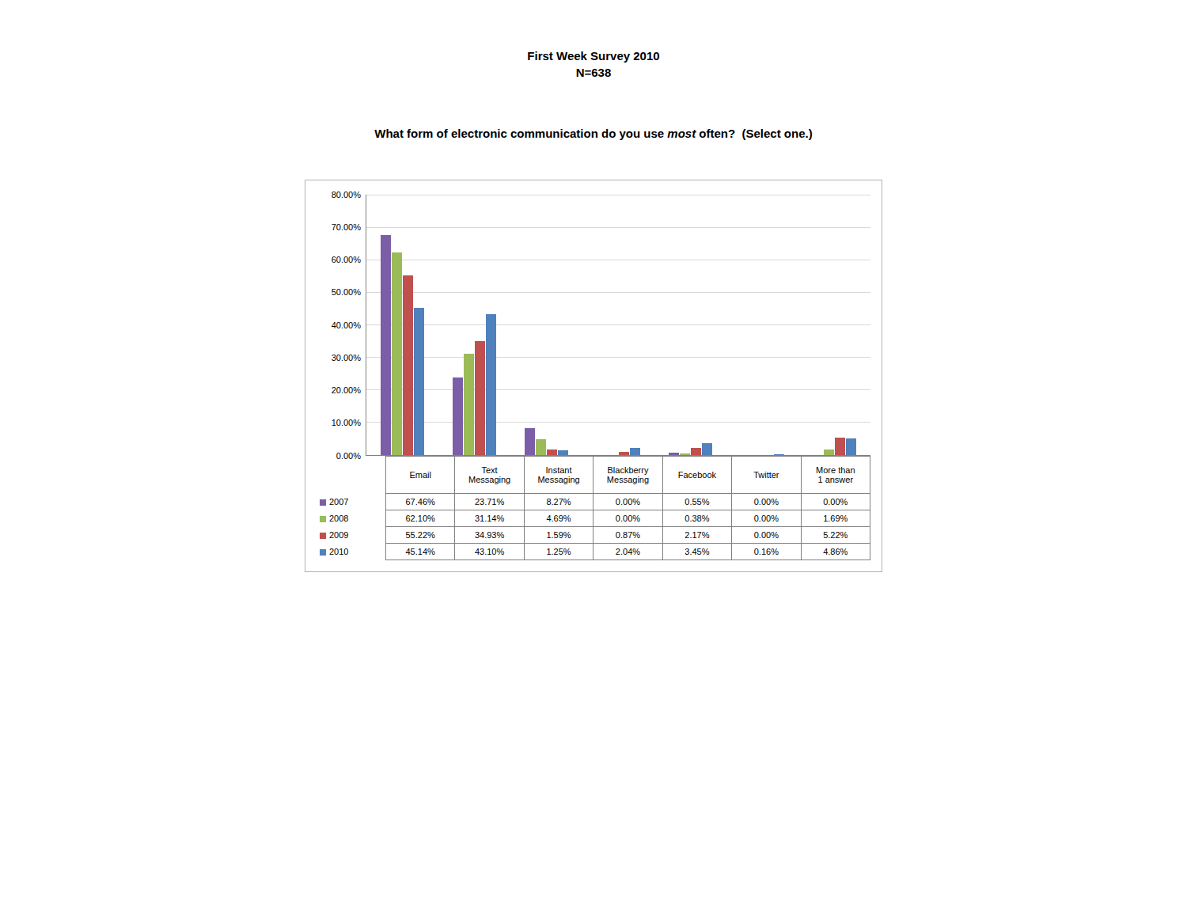First Week Survey 2010
N=638
What form of electronic communication do you use most often? (Select one.)
80.00% 70.00% 60.00% 50.00% 40.00% 30.00% 20.00% 10.00% 0.00%
| | Email | Text Messaging | Instant Messaging | Blackberry Messaging | Facebook | Twitter | More than 1 answer |
| --- | --- | --- | --- | --- | --- | --- | --- |
| 2007 | 67.46% | 23.71% | 8.27% | 0.00% | 0.55% | 0.00% | 0.00% |
| 2008 | 62.10% | 31.14% | 4.69% | 0.00% | 0.38% | 0.00% | 1.69% |
| 2009 | 55.22% | 34.93% | 1.59% | 0.87% | 2.17% | 0.00% | 5.22% |
| 2010 | 45.14% | 43.10% | 1.25% | 2.04% | 3.45% | 0.16% | 4.86% |